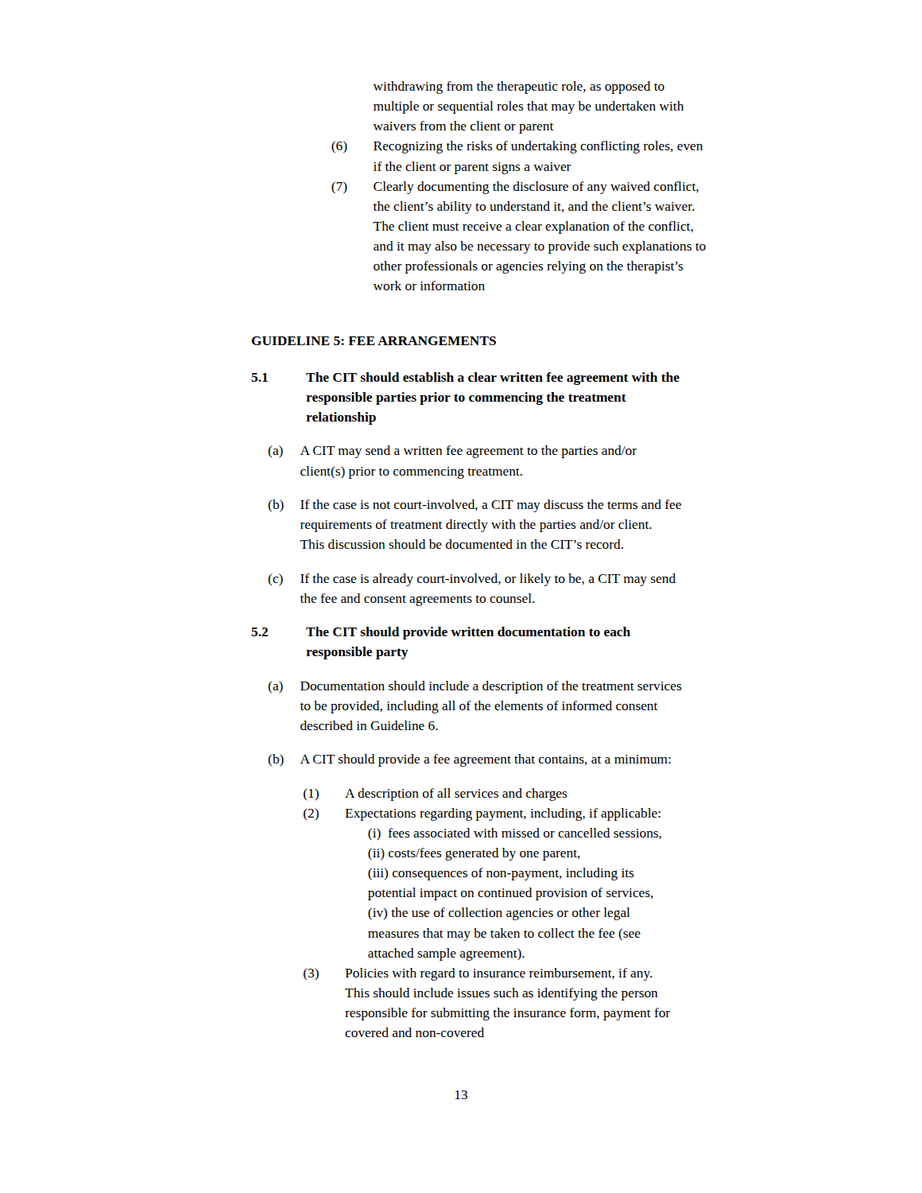withdrawing from the therapeutic role, as opposed to multiple or sequential roles that may be undertaken with waivers from the client or parent
(6)
Recognizing the risks of undertaking conflicting roles, even if the client or parent signs a waiver
(7)
Clearly documenting the disclosure of any waived conflict, the client’s ability to understand it, and the client’s waiver. The client must receive a clear explanation of the conflict, and it may also be necessary to provide such explanations to other professionals or agencies relying on the therapist’s work or information
Guideline 5: Fee Arrangements
5.1
The CIT should establish a clear written fee agreement with the responsible parties prior to commencing the treatment relationship
(a)
A CIT may send a written fee agreement to the parties and/or client(s) prior to commencing treatment.
(b)
If the case is not court-involved, a CIT may discuss the terms and fee requirements of treatment directly with the parties and/or client. This discussion should be documented in the CIT’s record.
(c)
If the case is already court-involved, or likely to be, a CIT may send the fee and consent agreements to counsel.
5.2
The CIT should provide written documentation to each responsible party
(a)
Documentation should include a description of the treatment services to be provided, including all of the elements of informed consent described in Guideline 6.
(b)
A CIT should provide a fee agreement that contains, at a minimum:
(1)
A description of all services and charges
(2)
Expectations regarding payment, including, if applicable:
(i) fees associated with missed or cancelled sessions,
(ii) costs/fees generated by one parent,
(iii) consequences of non-payment, including its potential impact on continued provision of services,
(iv) the use of collection agencies or other legal measures that may be taken to collect the fee (see attached sample agreement).
(3)
Policies with regard to insurance reimbursement, if any. This should include issues such as identifying the person responsible for submitting the insurance form, payment for covered and non-covered
13